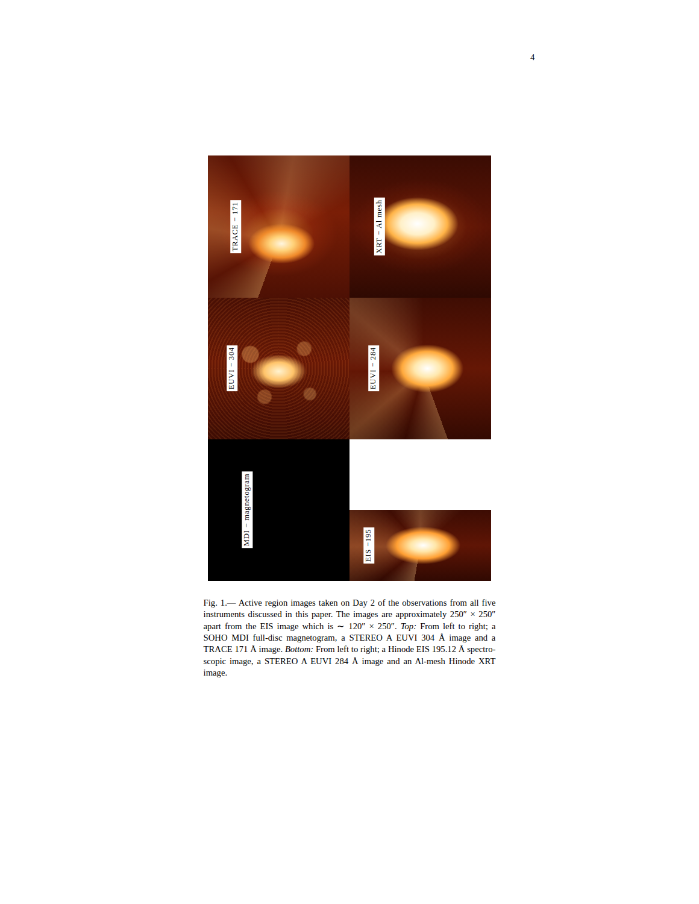4
TRACE − 171
XRT − Al mesh
EUVI − 304
EUVI − 284
MDI − magnetogram
EIS −195
Fig. 1.— Active region images taken on Day 2 of the observations from all five instruments discussed in this paper. The images are approximately 250″ × 250″ apart from the EIS image which is ∼ 120″ × 250″. Top: From left to right; a SOHO MDI full-disc magnetogram, a STEREO A EUVI 304 Å image and a TRACE 171 Å image. Bottom: From left to right; a Hinode EIS 195.12 Å spectroscopic image, a STEREO A EUVI 284 Å image and an Al-mesh Hinode XRT image.